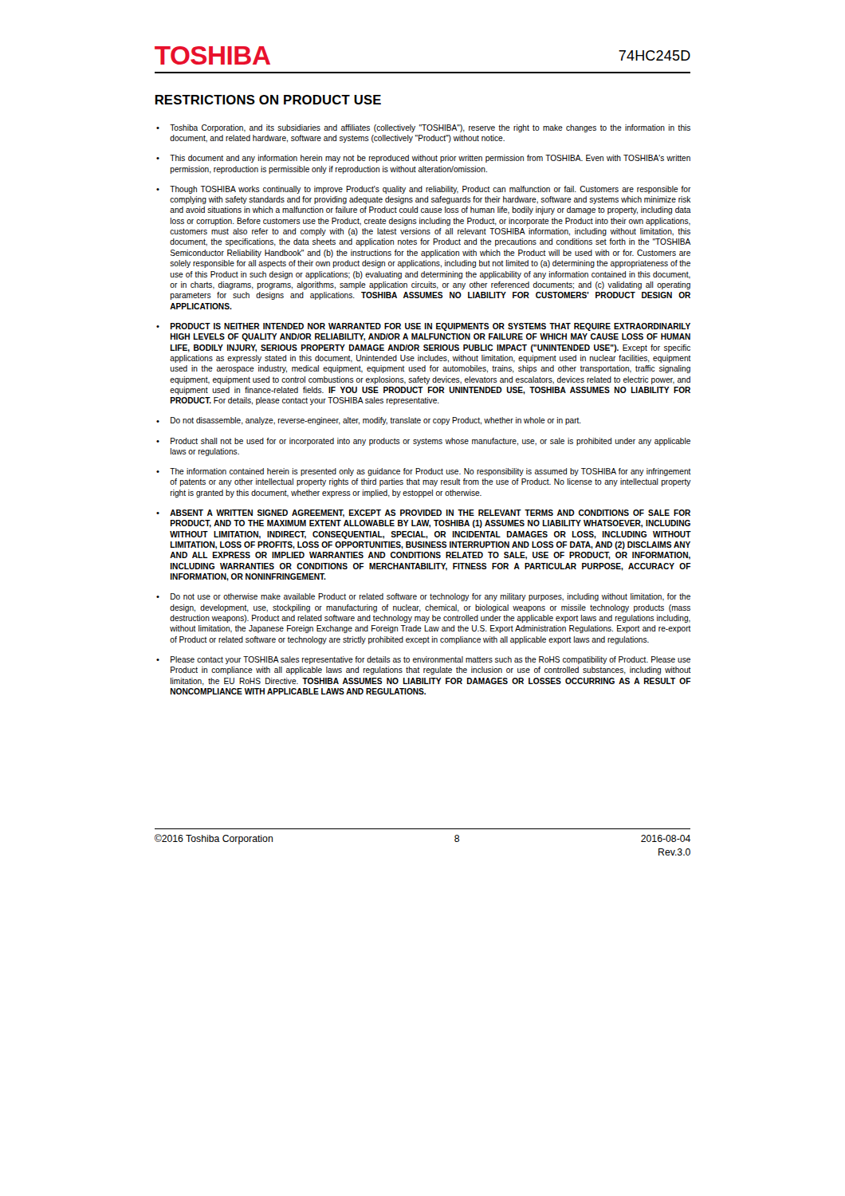TOSHIBA
74HC245D
RESTRICTIONS ON PRODUCT USE
Toshiba Corporation, and its subsidiaries and affiliates (collectively "TOSHIBA"), reserve the right to make changes to the information in this document, and related hardware, software and systems (collectively "Product") without notice.
This document and any information herein may not be reproduced without prior written permission from TOSHIBA. Even with TOSHIBA's written permission, reproduction is permissible only if reproduction is without alteration/omission.
Though TOSHIBA works continually to improve Product's quality and reliability, Product can malfunction or fail. Customers are responsible for complying with safety standards and for providing adequate designs and safeguards for their hardware, software and systems which minimize risk and avoid situations in which a malfunction or failure of Product could cause loss of human life, bodily injury or damage to property, including data loss or corruption. Before customers use the Product, create designs including the Product, or incorporate the Product into their own applications, customers must also refer to and comply with (a) the latest versions of all relevant TOSHIBA information, including without limitation, this document, the specifications, the data sheets and application notes for Product and the precautions and conditions set forth in the "TOSHIBA Semiconductor Reliability Handbook" and (b) the instructions for the application with which the Product will be used with or for. Customers are solely responsible for all aspects of their own product design or applications, including but not limited to (a) determining the appropriateness of the use of this Product in such design or applications; (b) evaluating and determining the applicability of any information contained in this document, or in charts, diagrams, programs, algorithms, sample application circuits, or any other referenced documents; and (c) validating all operating parameters for such designs and applications. TOSHIBA ASSUMES NO LIABILITY FOR CUSTOMERS' PRODUCT DESIGN OR APPLICATIONS.
PRODUCT IS NEITHER INTENDED NOR WARRANTED FOR USE IN EQUIPMENTS OR SYSTEMS THAT REQUIRE EXTRAORDINARILY HIGH LEVELS OF QUALITY AND/OR RELIABILITY, AND/OR A MALFUNCTION OR FAILURE OF WHICH MAY CAUSE LOSS OF HUMAN LIFE, BODILY INJURY, SERIOUS PROPERTY DAMAGE AND/OR SERIOUS PUBLIC IMPACT ("UNINTENDED USE"). Except for specific applications as expressly stated in this document, Unintended Use includes, without limitation, equipment used in nuclear facilities, equipment used in the aerospace industry, medical equipment, equipment used for automobiles, trains, ships and other transportation, traffic signaling equipment, equipment used to control combustions or explosions, safety devices, elevators and escalators, devices related to electric power, and equipment used in finance-related fields. IF YOU USE PRODUCT FOR UNINTENDED USE, TOSHIBA ASSUMES NO LIABILITY FOR PRODUCT. For details, please contact your TOSHIBA sales representative.
Do not disassemble, analyze, reverse-engineer, alter, modify, translate or copy Product, whether in whole or in part.
Product shall not be used for or incorporated into any products or systems whose manufacture, use, or sale is prohibited under any applicable laws or regulations.
The information contained herein is presented only as guidance for Product use. No responsibility is assumed by TOSHIBA for any infringement of patents or any other intellectual property rights of third parties that may result from the use of Product. No license to any intellectual property right is granted by this document, whether express or implied, by estoppel or otherwise.
ABSENT A WRITTEN SIGNED AGREEMENT, EXCEPT AS PROVIDED IN THE RELEVANT TERMS AND CONDITIONS OF SALE FOR PRODUCT, AND TO THE MAXIMUM EXTENT ALLOWABLE BY LAW, TOSHIBA (1) ASSUMES NO LIABILITY WHATSOEVER, INCLUDING WITHOUT LIMITATION, INDIRECT, CONSEQUENTIAL, SPECIAL, OR INCIDENTAL DAMAGES OR LOSS, INCLUDING WITHOUT LIMITATION, LOSS OF PROFITS, LOSS OF OPPORTUNITIES, BUSINESS INTERRUPTION AND LOSS OF DATA, AND (2) DISCLAIMS ANY AND ALL EXPRESS OR IMPLIED WARRANTIES AND CONDITIONS RELATED TO SALE, USE OF PRODUCT, OR INFORMATION, INCLUDING WARRANTIES OR CONDITIONS OF MERCHANTABILITY, FITNESS FOR A PARTICULAR PURPOSE, ACCURACY OF INFORMATION, OR NONINFRINGEMENT.
Do not use or otherwise make available Product or related software or technology for any military purposes, including without limitation, for the design, development, use, stockpiling or manufacturing of nuclear, chemical, or biological weapons or missile technology products (mass destruction weapons). Product and related software and technology may be controlled under the applicable export laws and regulations including, without limitation, the Japanese Foreign Exchange and Foreign Trade Law and the U.S. Export Administration Regulations. Export and re-export of Product or related software or technology are strictly prohibited except in compliance with all applicable export laws and regulations.
Please contact your TOSHIBA sales representative for details as to environmental matters such as the RoHS compatibility of Product. Please use Product in compliance with all applicable laws and regulations that regulate the inclusion or use of controlled substances, including without limitation, the EU RoHS Directive. TOSHIBA ASSUMES NO LIABILITY FOR DAMAGES OR LOSSES OCCURRING AS A RESULT OF NONCOMPLIANCE WITH APPLICABLE LAWS AND REGULATIONS.
©2016 Toshiba Corporation
8
2016-08-04
Rev.3.0